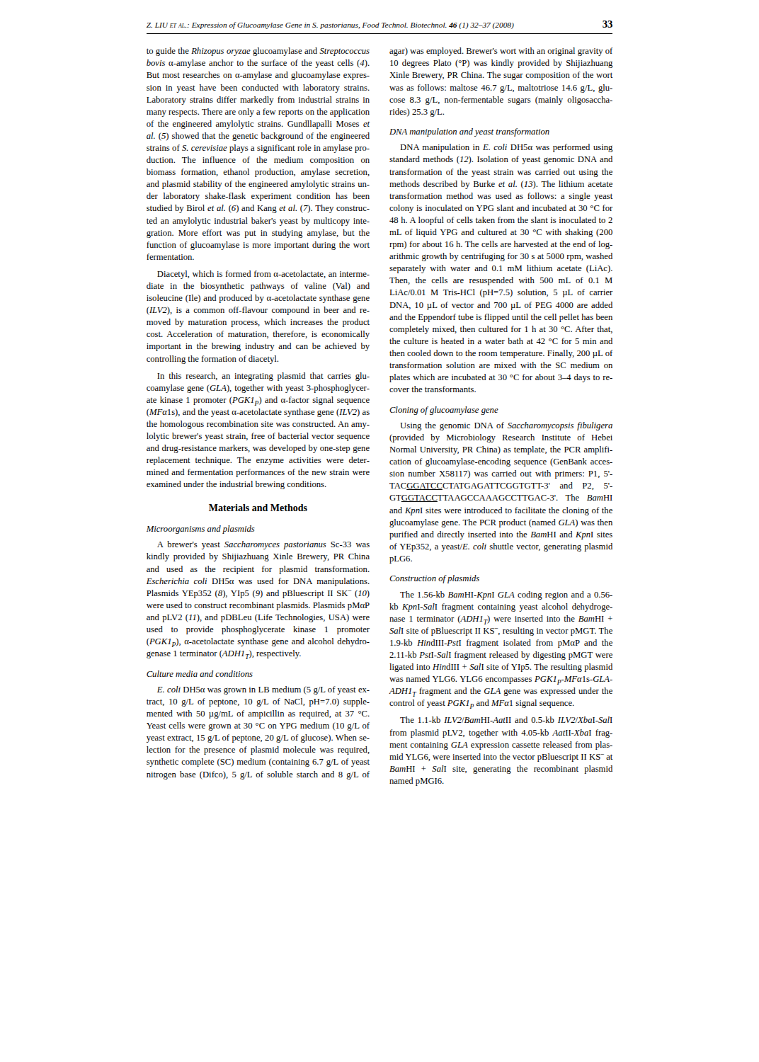Z. LIU et al.: Expression of Glucoamylase Gene in S. pastorianus, Food Technol. Biotechnol. 46 (1) 32–37 (2008) 33
to guide the Rhizopus oryzae glucoamylase and Streptococcus bovis α-amylase anchor to the surface of the yeast cells (4). But most researches on α-amylase and glucoamylase expression in yeast have been conducted with laboratory strains. Laboratory strains differ markedly from industrial strains in many respects. There are only a few reports on the application of the engineered amylolytic strains. Gundllapalli Moses et al. (5) showed that the genetic background of the engineered strains of S. cerevisiae plays a significant role in amylase production. The influence of the medium composition on biomass formation, ethanol production, amylase secretion, and plasmid stability of the engineered amylolytic strains under laboratory shake-flask experiment condition has been studied by Birol et al. (6) and Kang et al. (7). They constructed an amylolytic industrial baker's yeast by multicopy integration. More effort was put in studying amylase, but the function of glucoamylase is more important during the wort fermentation.
Diacetyl, which is formed from α-acetolactate, an intermediate in the biosynthetic pathways of valine (Val) and isoleucine (Ile) and produced by α-acetolactate synthase gene (ILV2), is a common off-flavour compound in beer and removed by maturation process, which increases the product cost. Acceleration of maturation, therefore, is economically important in the brewing industry and can be achieved by controlling the formation of diacetyl.
In this research, an integrating plasmid that carries glucoamylase gene (GLA), together with yeast 3-phosphoglycerate kinase 1 promoter (PGK1P) and α-factor signal sequence (MFα1s), and the yeast α-acetolactate synthase gene (ILV2) as the homologous recombination site was constructed. An amylolytic brewer's yeast strain, free of bacterial vector sequence and drug-resistance markers, was developed by one-step gene replacement technique. The enzyme activities were determined and fermentation performances of the new strain were examined under the industrial brewing conditions.
Materials and Methods
Microorganisms and plasmids
A brewer's yeast Saccharomyces pastorianus Sc-33 was kindly provided by Shijiazhuang Xinle Brewery, PR China and used as the recipient for plasmid transformation. Escherichia coli DH5α was used for DNA manipulations. Plasmids YEp352 (8), YIp5 (9) and pBluescript II SK– (10) were used to construct recombinant plasmids. Plasmids pMαP and pLV2 (11), and pDBLeu (Life Technologies, USA) were used to provide phosphoglycerate kinase 1 promoter (PGK1P), α-acetolactate synthase gene and alcohol dehydrogenase 1 terminator (ADH1T), respectively.
Culture media and conditions
E. coli DH5α was grown in LB medium (5 g/L of yeast extract, 10 g/L of peptone, 10 g/L of NaCl, pH=7.0) supplemented with 50 µg/mL of ampicillin as required, at 37 °C. Yeast cells were grown at 30 °C on YPG medium (10 g/L of yeast extract, 15 g/L of peptone, 20 g/L of glucose). When selection for the presence of plasmid molecule was required, synthetic complete (SC) medium (containing 6.7 g/L of yeast nitrogen base (Difco), 5 g/L of soluble starch and 8 g/L of agar) was employed. Brewer's wort with an original gravity of 10 degrees Plato (°P) was kindly provided by Shijiazhuang Xinle Brewery, PR China. The sugar composition of the wort was as follows: maltose 46.7 g/L, maltotriose 14.6 g/L, glucose 8.3 g/L, non-fermentable sugars (mainly oligosaccharides) 25.3 g/L.
DNA manipulation and yeast transformation
DNA manipulation in E. coli DH5α was performed using standard methods (12). Isolation of yeast genomic DNA and transformation of the yeast strain was carried out using the methods described by Burke et al. (13). The lithium acetate transformation method was used as follows: a single yeast colony is inoculated on YPG slant and incubated at 30 °C for 48 h. A loopful of cells taken from the slant is inoculated to 2 mL of liquid YPG and cultured at 30 °C with shaking (200 rpm) for about 16 h. The cells are harvested at the end of logarithmic growth by centrifuging for 30 s at 5000 rpm, washed separately with water and 0.1 mM lithium acetate (LiAc). Then, the cells are resuspended with 500 mL of 0.1 M LiAc/0.01 M Tris-HCl (pH=7.5) solution, 5 µL of carrier DNA, 10 µL of vector and 700 µL of PEG 4000 are added and the Eppendorf tube is flipped until the cell pellet has been completely mixed, then cultured for 1 h at 30 °C. After that, the culture is heated in a water bath at 42 °C for 5 min and then cooled down to the room temperature. Finally, 200 µL of transformation solution are mixed with the SC medium on plates which are incubated at 30 °C for about 3–4 days to recover the transformants.
Cloning of glucoamylase gene
Using the genomic DNA of Saccharomycopsis fibuligera (provided by Microbiology Research Institute of Hebei Normal University, PR China) as template, the PCR amplification of glucoamylase-encoding sequence (GenBank accession number X58117) was carried out with primers: P1, 5'-TACGGATCCCTATGAGATTCGGTGTT-3' and P2, 5'-GTGGTACCTTAAGCCAAAGCCTTGAC-3'. The Bam HI and Kpn I sites were introduced to facilitate the cloning of the glucoamylase gene. The PCR product (named GLA) was then purified and directly inserted into the Bam HI and Kpn I sites of YEp352, a yeast/E. coli shuttle vector, generating plasmid pLG6.
Construction of plasmids
The 1.56-kb Bam HI-Kpn I GLA coding region and a 0.56-kb Kpn I-Sal I fragment containing yeast alcohol dehydrogenase 1 terminator (ADH1T) were inserted into the Bam HI + Sal I site of pBluescript II KS–, resulting in vector pMGT. The 1.9-kb HindIII-Pst I fragment isolated from pMαP and the 2.11-kb Pst I-Sal I fragment released by digesting pMGT were ligated into HindIII + Sal I site of YIp5. The resulting plasmid was named YLG6. YLG6 encompasses PGK1P-MFα1s-GLA-ADH1T fragment and the GLA gene was expressed under the control of yeast PGK1P and MFα1 signal sequence.
The 1.1-kb ILV2/Bam HI-Aat II and 0.5-kb ILV2/Xba I-Sal I from plasmid pLV2, together with 4.05-kb Aat II-Xba I fragment containing GLA expression cassette released from plasmid YLG6, were inserted into the vector pBluescript II KS– at Bam HI + Sal I site, generating the recombinant plasmid named pMGI6.